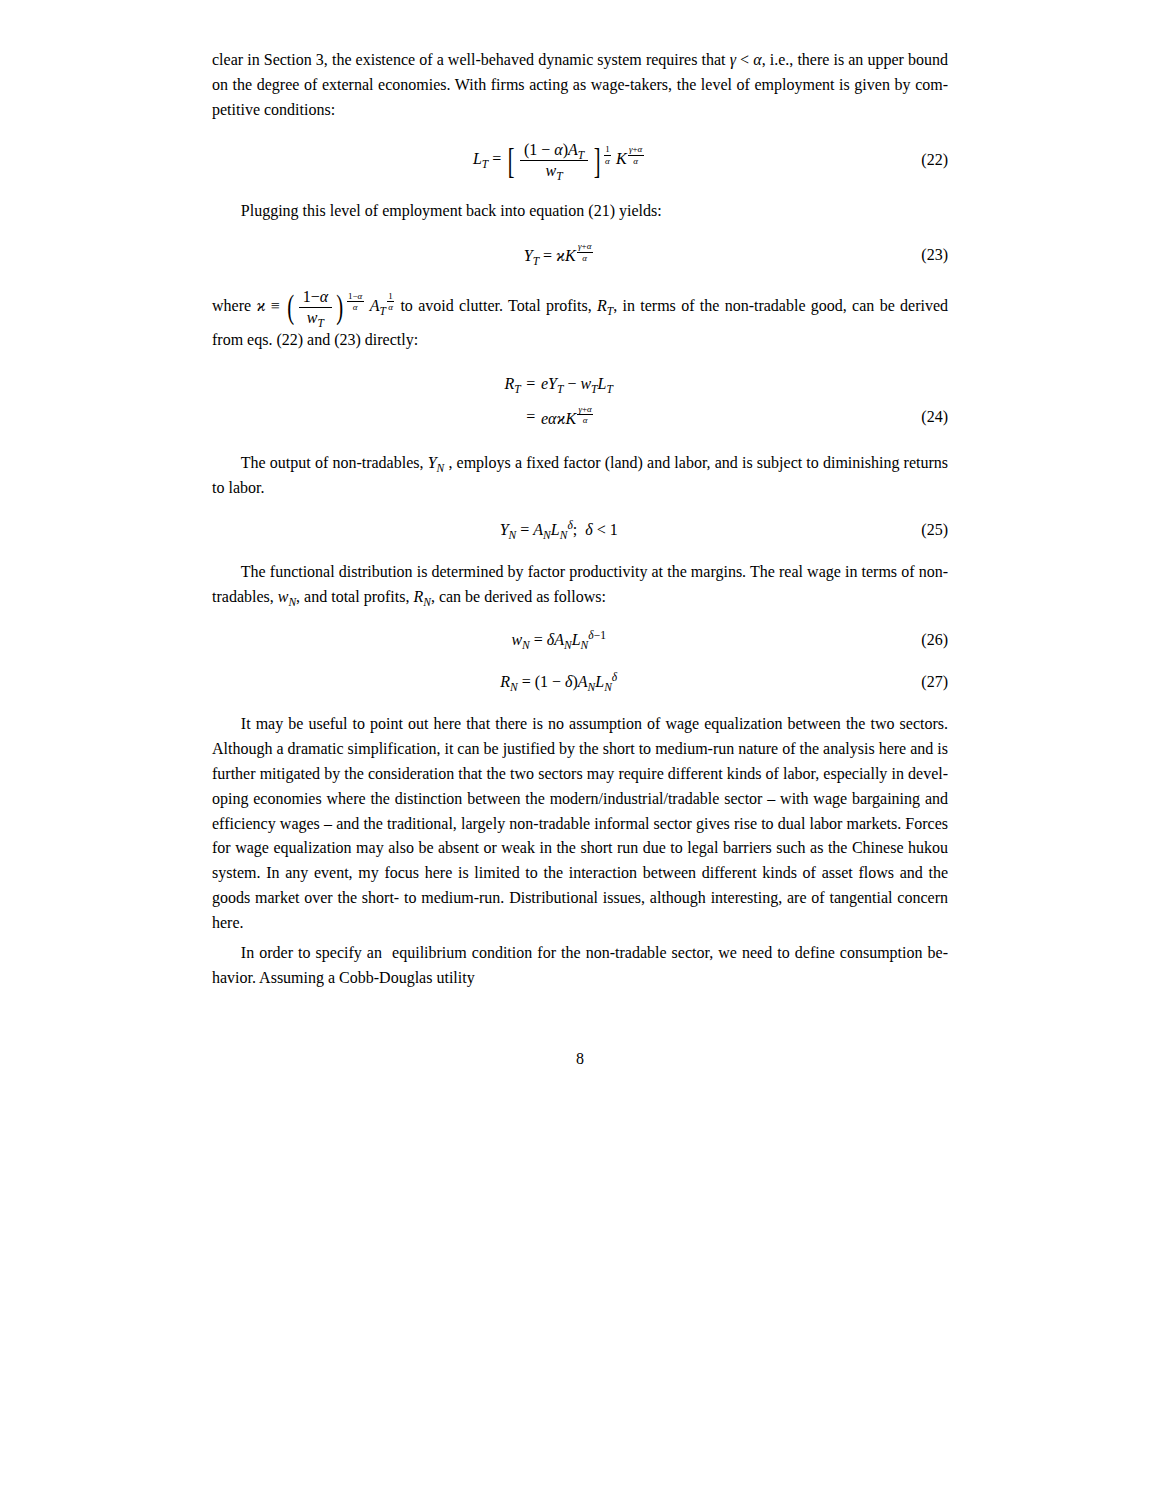clear in Section 3, the existence of a well-behaved dynamic system requires that γ < α, i.e., there is an upper bound on the degree of external economies. With firms acting as wage-takers, the level of employment is given by competitive conditions:
LT = [(1 − α)AT wT]1 α Kγ+α α
(22)
Plugging this level of employment back into equation (21) yields:
YT = ϰKγ+α α
(23)
where ϰ ≡ (1−α wT)1−α α AT1 α to avoid clutter. Total profits, RT, in terms of the non-tradable good, can be derived from eqs. (22) and (23) directly:
RT=eYT − wT LT =eαϰKγ+α α
(24)
The output of non-tradables, YN , employs a fixed factor (land) and labor, and is subject to diminishing returns to labor.
YN = AN LNδ; δ < 1
(25)
The functional distribution is determined by factor productivity at the margins. The real wage in terms of non-tradables, wN, and total profits, RN, can be derived as follows:
wN = δAN LNδ−1
(26)
RN = (1 − δ)AN LNδ
(27)
It may be useful to point out here that there is no assumption of wage equalization between the two sectors. Although a dramatic simplification, it can be justified by the short to medium-run nature of the analysis here and is further mitigated by the consideration that the two sectors may require different kinds of labor, especially in developing economies where the distinction between the modern/industrial/tradable sector – with wage bargaining and efficiency wages – and the traditional, largely non-tradable informal sector gives rise to dual labor markets. Forces for wage equalization may also be absent or weak in the short run due to legal barriers such as the Chinese hukou system. In any event, my focus here is limited to the interaction between different kinds of asset flows and the goods market over the short- to medium-run. Distributional issues, although interesting, are of tangential concern here.
In order to specify an equilibrium condition for the non-tradable sector, we need to define consumption behavior. Assuming a Cobb-Douglas utility
8